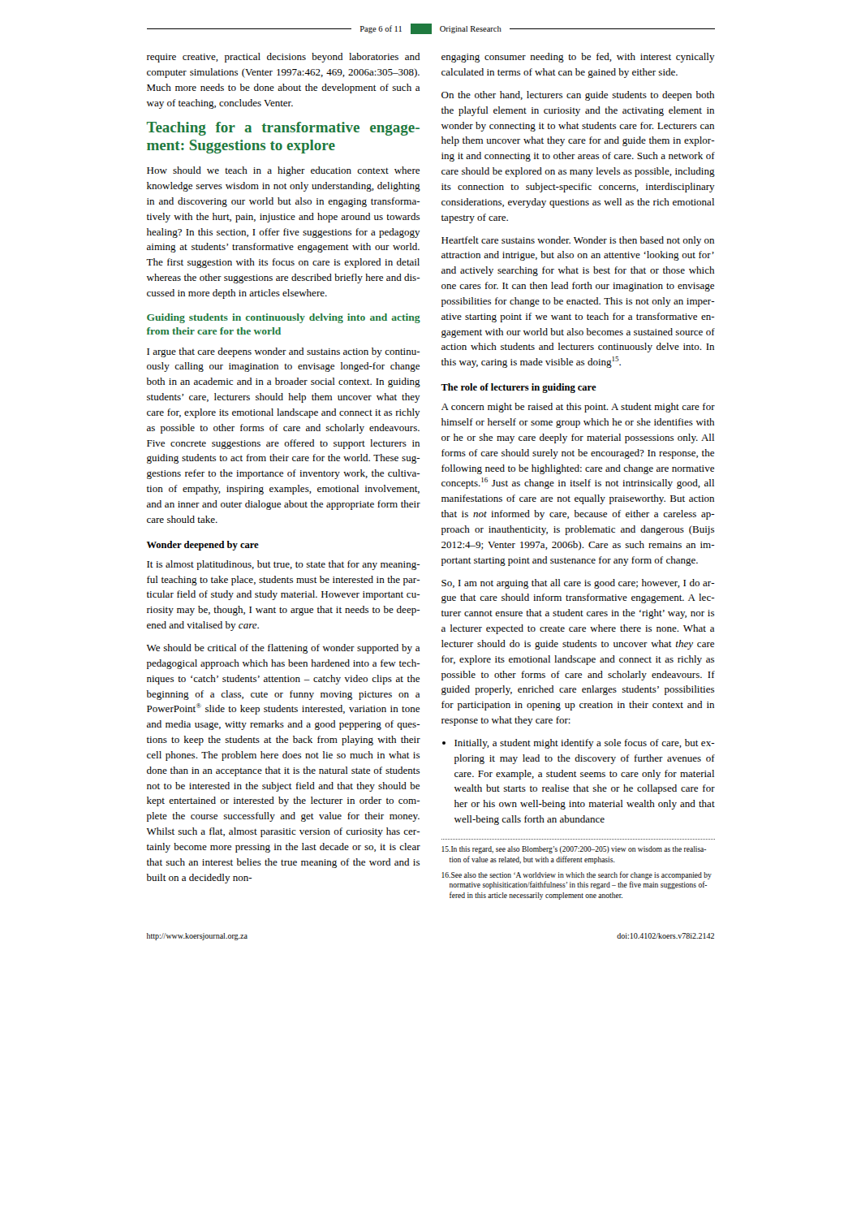Page 6 of 11 Original Research
require creative, practical decisions beyond laboratories and computer simulations (Venter 1997a:462, 469, 2006a:305–308). Much more needs to be done about the development of such a way of teaching, concludes Venter.
Teaching for a transformative engagement: Suggestions to explore
How should we teach in a higher education context where knowledge serves wisdom in not only understanding, delighting in and discovering our world but also in engaging transformatively with the hurt, pain, injustice and hope around us towards healing? In this section, I offer five suggestions for a pedagogy aiming at students’ transformative engagement with our world. The first suggestion with its focus on care is explored in detail whereas the other suggestions are described briefly here and discussed in more depth in articles elsewhere.
Guiding students in continuously delving into and acting from their care for the world
I argue that care deepens wonder and sustains action by continuously calling our imagination to envisage longed-for change both in an academic and in a broader social context. In guiding students’ care, lecturers should help them uncover what they care for, explore its emotional landscape and connect it as richly as possible to other forms of care and scholarly endeavours. Five concrete suggestions are offered to support lecturers in guiding students to act from their care for the world. These suggestions refer to the importance of inventory work, the cultivation of empathy, inspiring examples, emotional involvement, and an inner and outer dialogue about the appropriate form their care should take.
Wonder deepened by care
It is almost platitudinous, but true, to state that for any meaningful teaching to take place, students must be interested in the particular field of study and study material. However important curiosity may be, though, I want to argue that it needs to be deepened and vitalised by care.
We should be critical of the flattening of wonder supported by a pedagogical approach which has been hardened into a few techniques to ‘catch’ students’ attention – catchy video clips at the beginning of a class, cute or funny moving pictures on a PowerPoint® slide to keep students interested, variation in tone and media usage, witty remarks and a good peppering of questions to keep the students at the back from playing with their cell phones. The problem here does not lie so much in what is done than in an acceptance that it is the natural state of students not to be interested in the subject field and that they should be kept entertained or interested by the lecturer in order to complete the course successfully and get value for their money. Whilst such a flat, almost parasitic version of curiosity has certainly become more pressing in the last decade or so, it is clear that such an interest belies the true meaning of the word and is built on a decidedly non-
engaging consumer needing to be fed, with interest cynically calculated in terms of what can be gained by either side.
On the other hand, lecturers can guide students to deepen both the playful element in curiosity and the activating element in wonder by connecting it to what students care for. Lecturers can help them uncover what they care for and guide them in exploring it and connecting it to other areas of care. Such a network of care should be explored on as many levels as possible, including its connection to subject-specific concerns, interdisciplinary considerations, everyday questions as well as the rich emotional tapestry of care.
Heartfelt care sustains wonder. Wonder is then based not only on attraction and intrigue, but also on an attentive ‘looking out for’ and actively searching for what is best for that or those which one cares for. It can then lead forth our imagination to envisage possibilities for change to be enacted. This is not only an imperative starting point if we want to teach for a transformative engagement with our world but also becomes a sustained source of action which students and lecturers continuously delve into. In this way, caring is made visible as doing15.
The role of lecturers in guiding care
A concern might be raised at this point. A student might care for himself or herself or some group which he or she identifies with or he or she may care deeply for material possessions only. All forms of care should surely not be encouraged? In response, the following need to be highlighted: care and change are normative concepts.16 Just as change in itself is not intrinsically good, all manifestations of care are not equally praiseworthy. But action that is not informed by care, because of either a careless approach or inauthenticity, is problematic and dangerous (Buijs 2012:4–9; Venter 1997a, 2006b). Care as such remains an important starting point and sustenance for any form of change.
So, I am not arguing that all care is good care; however, I do argue that care should inform transformative engagement. A lecturer cannot ensure that a student cares in the ‘right’ way, nor is a lecturer expected to create care where there is none. What a lecturer should do is guide students to uncover what they care for, explore its emotional landscape and connect it as richly as possible to other forms of care and scholarly endeavours. If guided properly, enriched care enlarges students’ possibilities for participation in opening up creation in their context and in response to what they care for:
Initially, a student might identify a sole focus of care, but exploring it may lead to the discovery of further avenues of care. For example, a student seems to care only for material wealth but starts to realise that she or he collapsed care for her or his own well-being into material wealth only and that well-being calls forth an abundance
15.In this regard, see also Blomberg’s (2007:200–205) view on wisdom as the realisation of value as related, but with a different emphasis.
16.See also the section ‘A worldview in which the search for change is accompanied by normative sophisitication/faithfulness’ in this regard – the five main suggestions offered in this article necessarily complement one another.
http://www.koersjournal.org.za doi:10.4102/koers.v78i2.2142